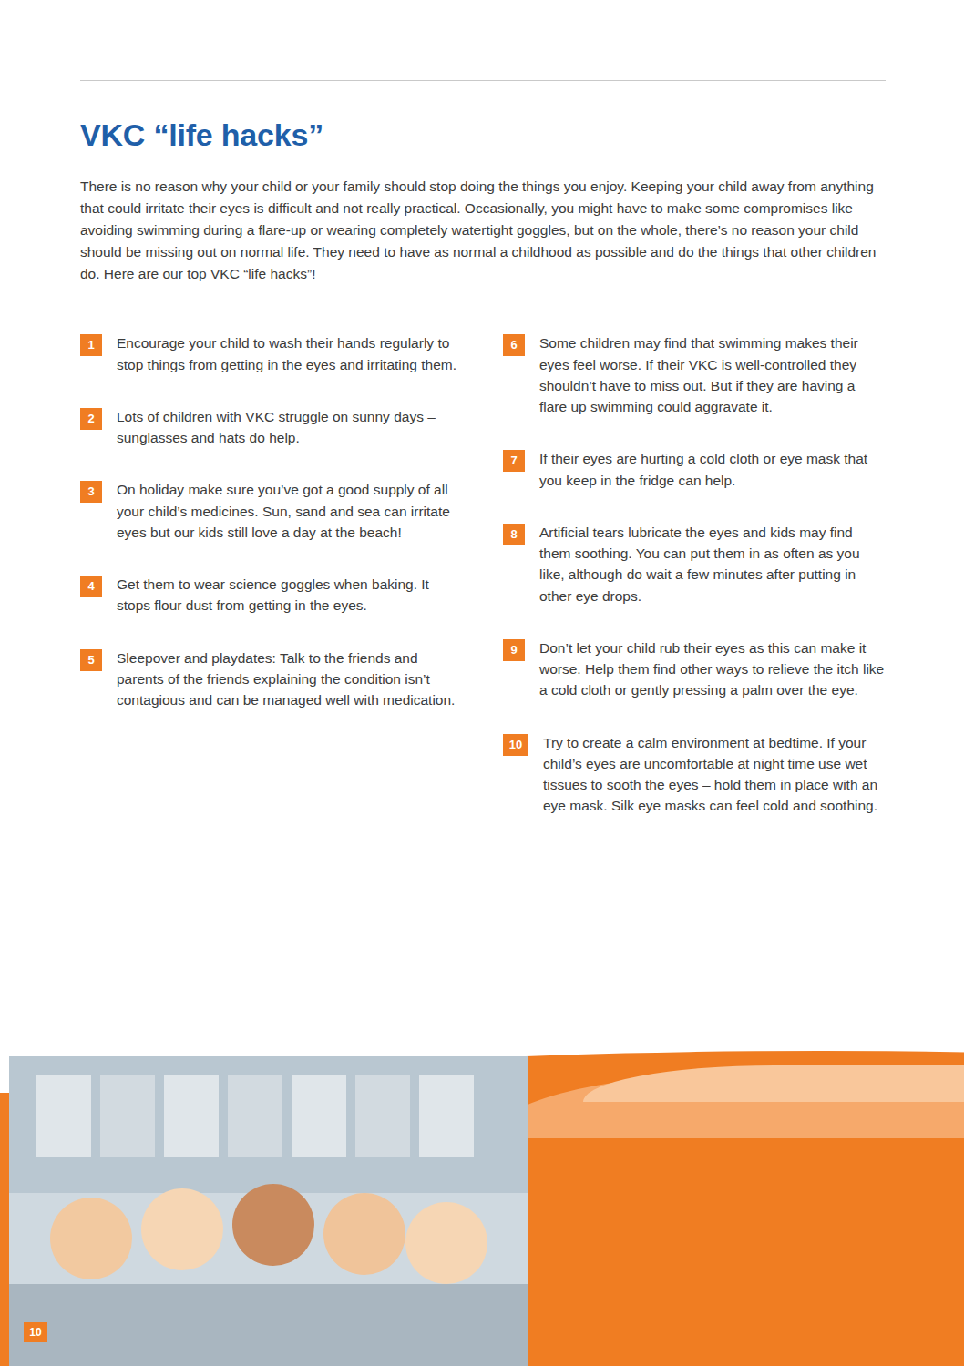VKC “life hacks”
There is no reason why your child or your family should stop doing the things you enjoy. Keeping your child away from anything that could irritate their eyes is difficult and not really practical. Occasionally, you might have to make some compromises like avoiding swimming during a flare-up or wearing completely watertight goggles, but on the whole, there’s no reason your child should be missing out on normal life. They need to have as normal a childhood as possible and do the things that other children do. Here are our top VKC “life hacks”!
1
Encourage your child to wash their hands regularly to stop things from getting in the eyes and irritating them.
2
Lots of children with VKC struggle on sunny days – sunglasses and hats do help.
3
On holiday make sure you’ve got a good supply of all your child’s medicines. Sun, sand and sea can irritate eyes but our kids still love a day at the beach!
4
Get them to wear science goggles when baking. It stops flour dust from getting in the eyes.
5
Sleepover and playdates: Talk to the friends and parents of the friends explaining the condition isn’t contagious and can be managed well with medication.
6
Some children may find that swimming makes their eyes feel worse. If their VKC is well-controlled they shouldn’t have to miss out. But if they are having a flare up swimming could aggravate it.
7
If their eyes are hurting a cold cloth or eye mask that you keep in the fridge can help.
8
Artificial tears lubricate the eyes and kids may find them soothing. You can put them in as often as you like, although do wait a few minutes after putting in other eye drops.
9
Don’t let your child rub their eyes as this can make it worse. Help them find other ways to relieve the itch like a cold cloth or gently pressing a palm over the eye.
10
Try to create a calm environment at bedtime. If your child’s eyes are uncomfortable at night time use wet tissues to sooth the eyes – hold them in place with an eye mask. Silk eye masks can feel cold and soothing.
10